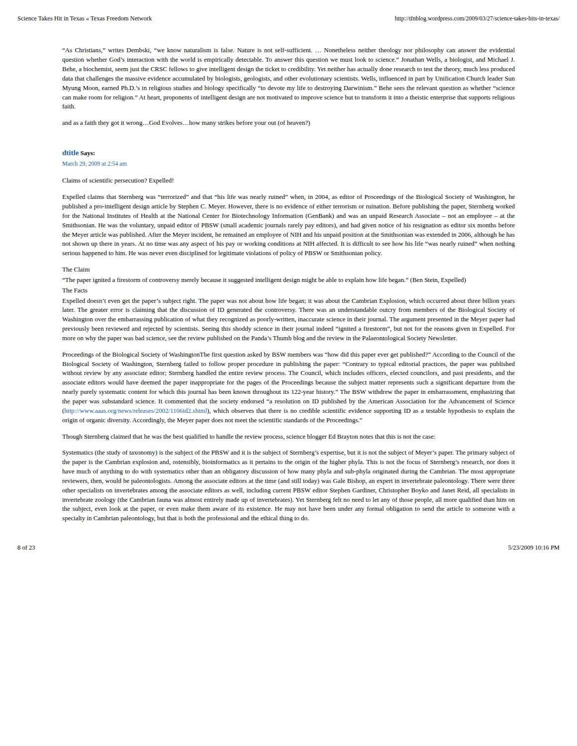Science Takes Hit in Texas « Texas Freedom Network
http://tfnblog.wordpress.com/2009/03/27/science-takes-hits-in-texas/
“As Christians,” writes Dembski, “we know naturalism is false. Nature is not self-sufficient. … Nonetheless neither theology nor philosophy can answer the evidential question whether God’s interaction with the world is empirically detectable. To answer this question we must look to science.” Jonathan Wells, a biologist, and Michael J. Behe, a biochemist, seem just the CRSC fellows to give intelligent design the ticket to credibility. Yet neither has actually done research to test the theory, much less produced data that challenges the massive evidence accumulated by biologists, geologists, and other evolutionary scientists. Wells, influenced in part by Unification Church leader Sun Myung Moon, earned Ph.D.’s in religious studies and biology specifically “to devote my life to destroying Darwinism.” Behe sees the relevant question as whether “science can make room for religion.” At heart, proponents of intelligent design are not motivated to improve science but to transform it into a theistic enterprise that supports religious faith.
and as a faith they got it wrong…God Evolves…how many strikes before your out (of heaven?)
dtitle Says:
March 29, 2009 at 2:54 am
Claims of scientific persecution? Expelled!
Expelled claims that Sternberg was “terrorized” and that “his life was nearly ruined” when, in 2004, as editor of Proceedings of the Biological Society of Washington, he published a pro-intelligent design article by Stephen C. Meyer. However, there is no evidence of either terrorism or ruination. Before publishing the paper, Sternberg worked for the National Institutes of Health at the National Center for Biotechnology Information (GenBank) and was an unpaid Research Associate – not an employee – at the Smithsonian. He was the voluntary, unpaid editor of PBSW (small academic journals rarely pay editors), and had given notice of his resignation as editor six months before the Meyer article was published. After the Meyer incident, he remained an employee of NIH and his unpaid position at the Smithsonian was extended in 2006, although he has not shown up there in years. At no time was any aspect of his pay or working conditions at NIH affected. It is difficult to see how his life “was nearly ruined” when nothing serious happened to him. He was never even disciplined for legitimate violations of policy of PBSW or Smithsonian policy.
The Claim
“The paper ignited a firestorm of controversy merely because it suggested intelligent design might be able to explain how life began.” (Ben Stein, Expelled)
The Facts
Expelled doesn’t even get the paper’s subject right. The paper was not about how life began; it was about the Cambrian Explosion, which occurred about three billion years later. The greater error is claiming that the discussion of ID generated the controversy. There was an understandable outcry from members of the Biological Society of Washington over the embarrassing publication of what they recognized as poorly-written, inaccurate science in their journal. The argument presented in the Meyer paper had previously been reviewed and rejected by scientists. Seeing this shoddy science in their journal indeed “ignited a firestorm”, but not for the reasons given in Expelled. For more on why the paper was bad science, see the review published on the Panda’s Thumb blog and the review in the Palaeontological Society Newsletter.
Proceedings of the Biological Society of WashingtonThe first question asked by BSW members was “how did this paper ever get published?” According to the Council of the Biological Society of Washington, Sternberg failed to follow proper procedure in publishing the paper: “Contrary to typical editorial practices, the paper was published without review by any associate editor; Sternberg handled the entire review process. The Council, which includes officers, elected councilors, and past presidents, and the associate editors would have deemed the paper inappropriate for the pages of the Proceedings because the subject matter represents such a significant departure from the nearly purely systematic content for which this journal has been known throughout its 122-year history.” The BSW withdrew the paper in embarrassment, emphasizing that the paper was substandard science. It commented that the society endorsed “a resolution on ID published by the American Association for the Advancement of Science (http://www.aaas.org/news/releases/2002/1106id2.shtml), which observes that there is no credible scientific evidence supporting ID as a testable hypothesis to explain the origin of organic diversity. Accordingly, the Meyer paper does not meet the scientific standards of the Proceedings.”
Though Sternberg claimed that he was the best qualified to handle the review process, science blogger Ed Brayton notes that this is not the case:
Systematics (the study of taxonomy) is the subject of the PBSW and it is the subject of Sternberg’s expertise, but it is not the subject of Meyer’s paper. The primary subject of the paper is the Cambrian explosion and, ostensibly, bioinformatics as it pertains to the origin of the higher phyla. This is not the focus of Sternberg’s research, nor does it have much of anything to do with systematics other than an obligatory discussion of how many phyla and sub-phyla originated during the Cambrian. The most appropriate reviewers, then, would be paleontologists. Among the associate editors at the time (and still today) was Gale Bishop, an expert in invertebrate paleontology. There were three other specialists on invertebrates among the associate editors as well, including current PBSW editor Stephen Gardiner, Christopher Boyko and Janet Reid, all specialists in invertebrate zoology (the Cambrian fauna was almost entirely made up of invertebrates). Yet Sternberg felt no need to let any of those people, all more qualified than him on the subject, even look at the paper, or even make them aware of its existence. He may not have been under any formal obligation to send the article to someone with a specialty in Cambrian paleontology, but that is both the professional and the ethical thing to do.
8 of 23
5/23/2009 10:16 PM